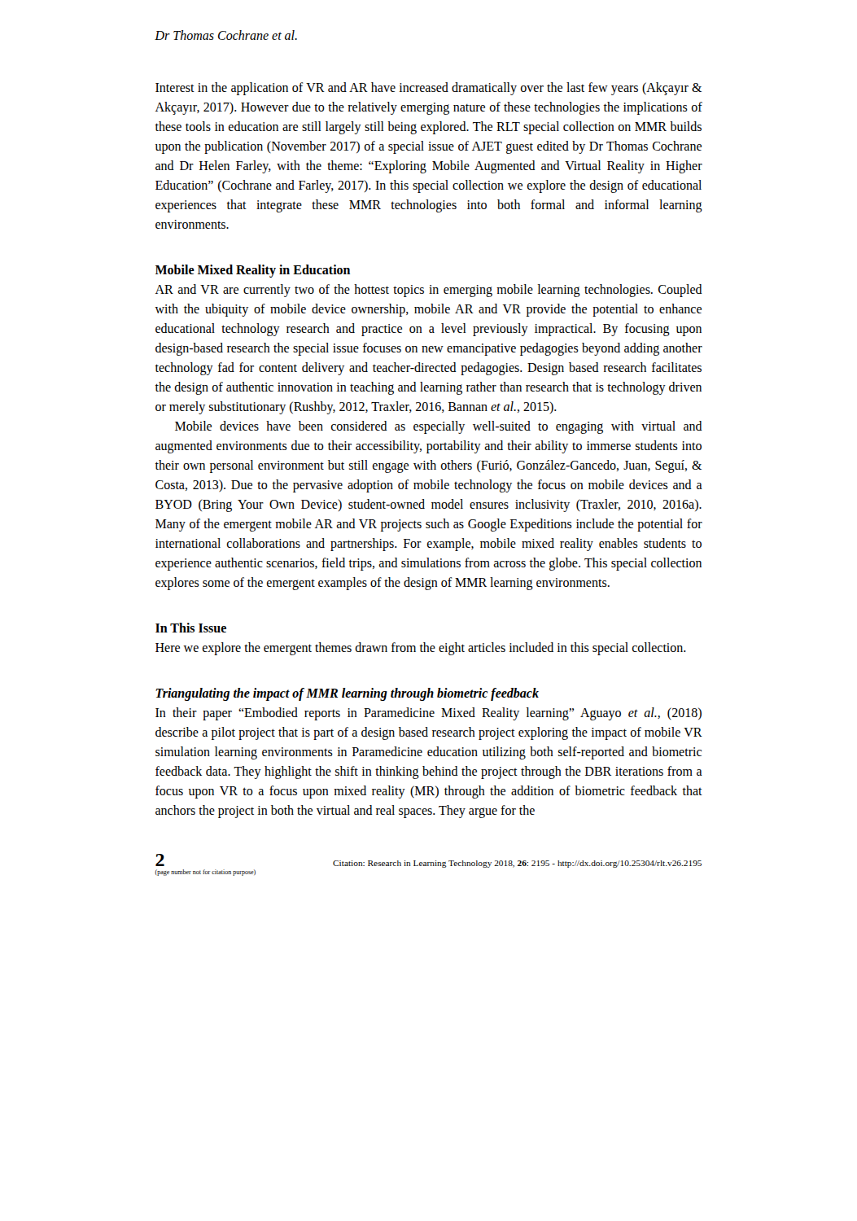Dr Thomas Cochrane et al.
Interest in the application of VR and AR have increased dramatically over the last few years (Akçayır & Akçayır, 2017). However due to the relatively emerging nature of these technologies the implications of these tools in education are still largely still being explored. The RLT special collection on MMR builds upon the publication (November 2017) of a special issue of AJET guest edited by Dr Thomas Cochrane and Dr Helen Farley, with the theme: “Exploring Mobile Augmented and Virtual Reality in Higher Education” (Cochrane and Farley, 2017). In this special collection we explore the design of educational experiences that integrate these MMR technologies into both formal and informal learning environments.
Mobile Mixed Reality in Education
AR and VR are currently two of the hottest topics in emerging mobile learning technologies. Coupled with the ubiquity of mobile device ownership, mobile AR and VR provide the potential to enhance educational technology research and practice on a level previously impractical. By focusing upon design-based research the special issue focuses on new emancipative pedagogies beyond adding another technology fad for content delivery and teacher-directed pedagogies. Design based research facilitates the design of authentic innovation in teaching and learning rather than research that is technology driven or merely substitutionary (Rushby, 2012, Traxler, 2016, Bannan et al., 2015).
Mobile devices have been considered as especially well-suited to engaging with virtual and augmented environments due to their accessibility, portability and their ability to immerse students into their own personal environment but still engage with others (Furió, González-Gancedo, Juan, Seguí, & Costa, 2013). Due to the pervasive adoption of mobile technology the focus on mobile devices and a BYOD (Bring Your Own Device) student-owned model ensures inclusivity (Traxler, 2010, 2016a). Many of the emergent mobile AR and VR projects such as Google Expeditions include the potential for international collaborations and partnerships. For example, mobile mixed reality enables students to experience authentic scenarios, field trips, and simulations from across the globe. This special collection explores some of the emergent examples of the design of MMR learning environments.
In This Issue
Here we explore the emergent themes drawn from the eight articles included in this special collection.
Triangulating the impact of MMR learning through biometric feedback
In their paper “Embodied reports in Paramedicine Mixed Reality learning” Aguayo et al., (2018) describe a pilot project that is part of a design based research project exploring the impact of mobile VR simulation learning environments in Paramedicine education utilizing both self-reported and biometric feedback data. They highlight the shift in thinking behind the project through the DBR iterations from a focus upon VR to a focus upon mixed reality (MR) through the addition of biometric feedback that anchors the project in both the virtual and real spaces. They argue for the
2(page number not for citation purpose)
Citation: Research in Learning Technology 2018, 26: 2195 - http://dx.doi.org/10.25304/rlt.v26.2195